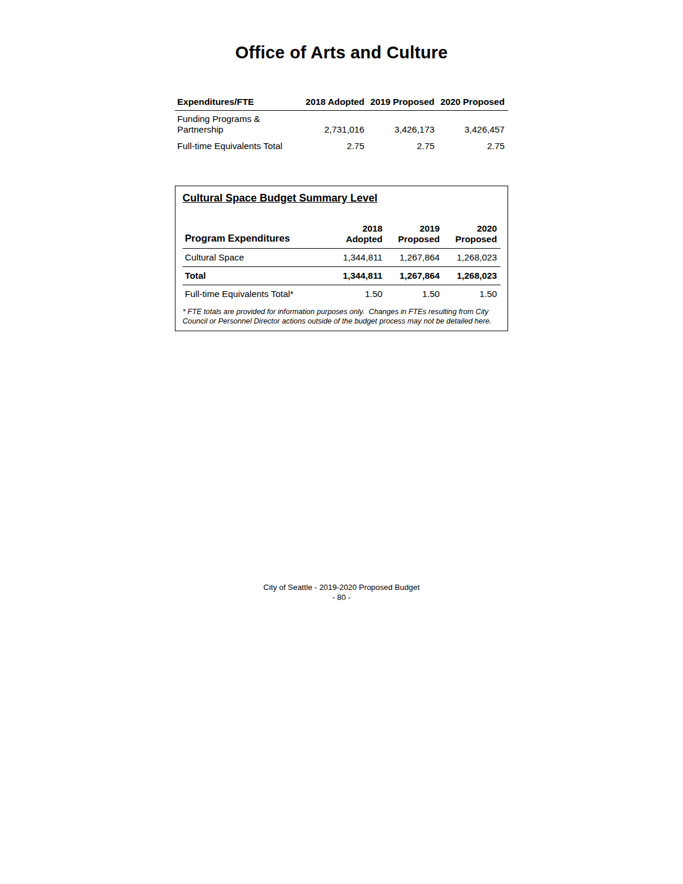Office of Arts and Culture
| Expenditures/FTE | 2018 Adopted | 2019 Proposed | 2020 Proposed |
| --- | --- | --- | --- |
| Funding Programs & Partnership | 2,731,016 | 3,426,173 | 3,426,457 |
| Full-time Equivalents Total | 2.75 | 2.75 | 2.75 |
Cultural Space Budget Summary Level
| Program Expenditures | 2018 Adopted | 2019 Proposed | 2020 Proposed |
| --- | --- | --- | --- |
| Cultural Space | 1,344,811 | 1,267,864 | 1,268,023 |
| Total | 1,344,811 | 1,267,864 | 1,268,023 |
| Full-time Equivalents Total* | 1.50 | 1.50 | 1.50 |
* FTE totals are provided for information purposes only. Changes in FTEs resulting from City Council or Personnel Director actions outside of the budget process may not be detailed here.
City of Seattle - 2019-2020 Proposed Budget
- 80 -